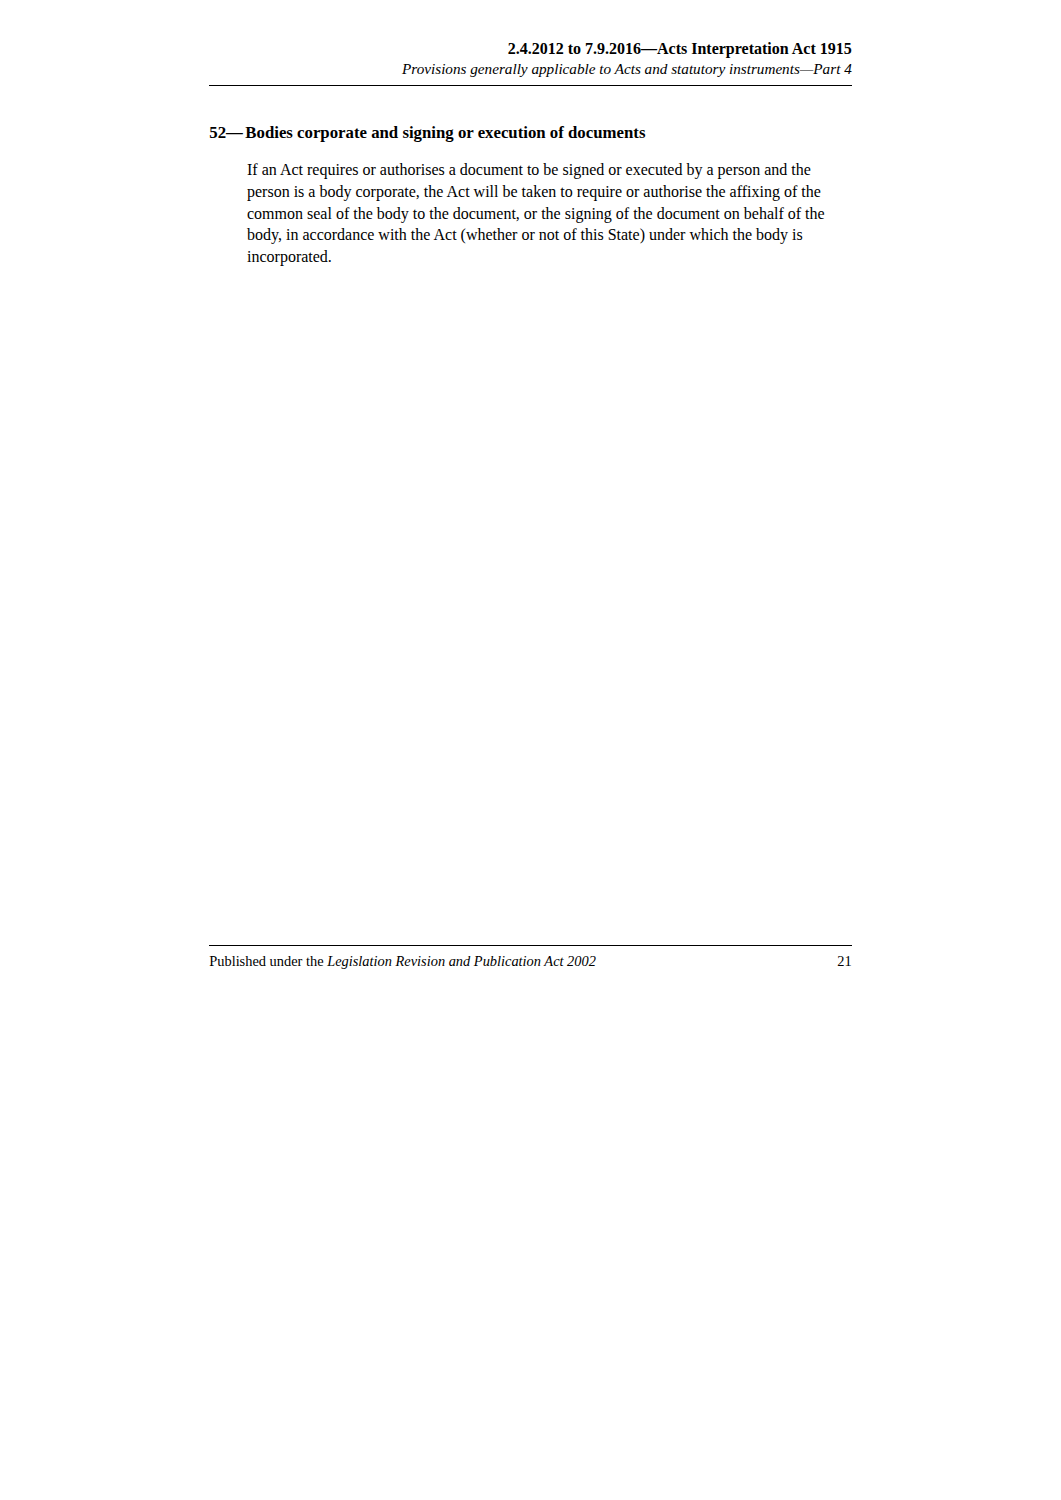2.4.2012 to 7.9.2016—Acts Interpretation Act 1915
Provisions generally applicable to Acts and statutory instruments—Part 4
52—Bodies corporate and signing or execution of documents
If an Act requires or authorises a document to be signed or executed by a person and the person is a body corporate, the Act will be taken to require or authorise the affixing of the common seal of the body to the document, or the signing of the document on behalf of the body, in accordance with the Act (whether or not of this State) under which the body is incorporated.
Published under the Legislation Revision and Publication Act 2002
21